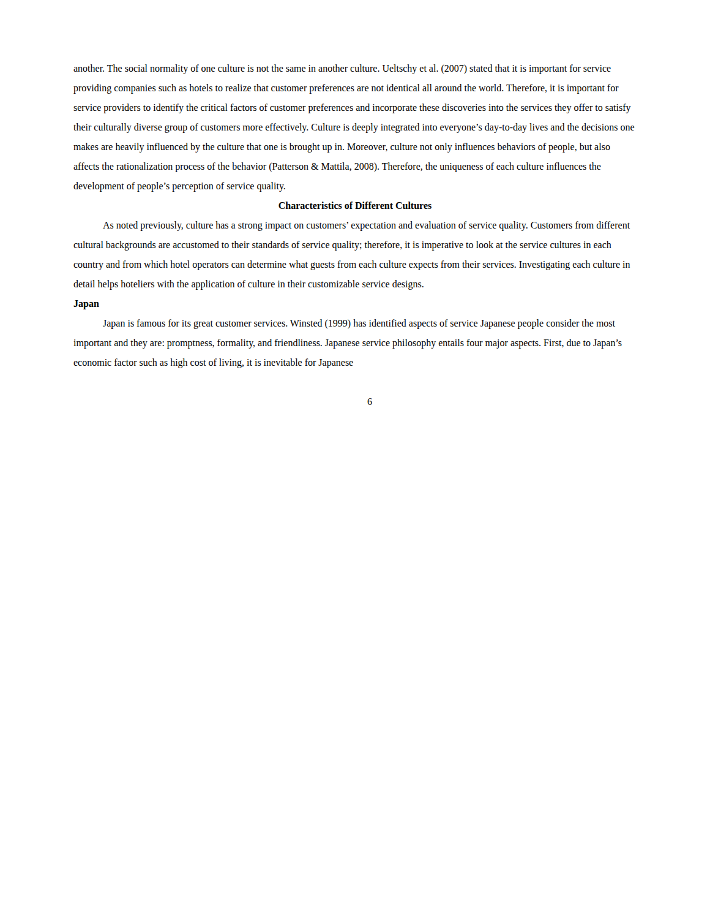another. The social normality of one culture is not the same in another culture. Ueltschy et al. (2007) stated that it is important for service providing companies such as hotels to realize that customer preferences are not identical all around the world. Therefore, it is important for service providers to identify the critical factors of customer preferences and incorporate these discoveries into the services they offer to satisfy their culturally diverse group of customers more effectively. Culture is deeply integrated into everyone’s day-to-day lives and the decisions one makes are heavily influenced by the culture that one is brought up in. Moreover, culture not only influences behaviors of people, but also affects the rationalization process of the behavior (Patterson & Mattila, 2008). Therefore, the uniqueness of each culture influences the development of people’s perception of service quality.
Characteristics of Different Cultures
As noted previously, culture has a strong impact on customers’ expectation and evaluation of service quality. Customers from different cultural backgrounds are accustomed to their standards of service quality; therefore, it is imperative to look at the service cultures in each country and from which hotel operators can determine what guests from each culture expects from their services. Investigating each culture in detail helps hoteliers with the application of culture in their customizable service designs.
Japan
Japan is famous for its great customer services. Winsted (1999) has identified aspects of service Japanese people consider the most important and they are: promptness, formality, and friendliness. Japanese service philosophy entails four major aspects. First, due to Japan’s economic factor such as high cost of living, it is inevitable for Japanese
6